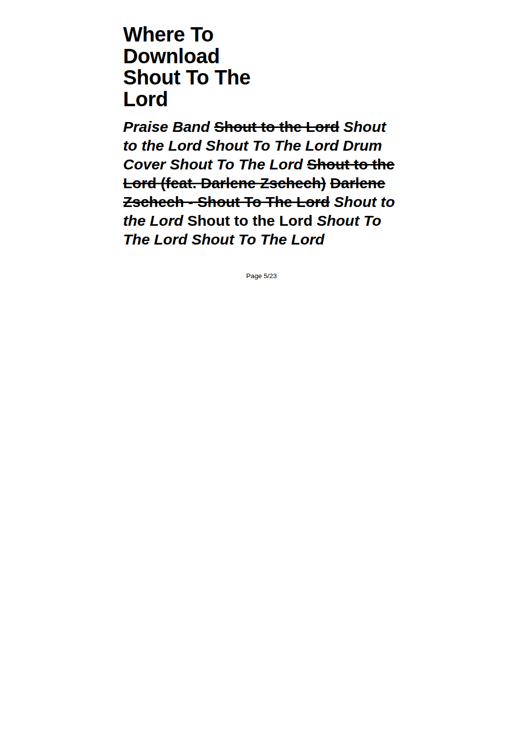Where To Download Shout To The Lord
Praise Band Shout to the Lord Shout to the Lord Shout To The Lord Drum Cover Shout To The Lord Shout to the Lord (feat. Darlene Zschech) Darlene Zschech - Shout To The Lord Shout to the Lord Shout to the Lord Shout To The Lord Shout To The Lord
Page 5/23